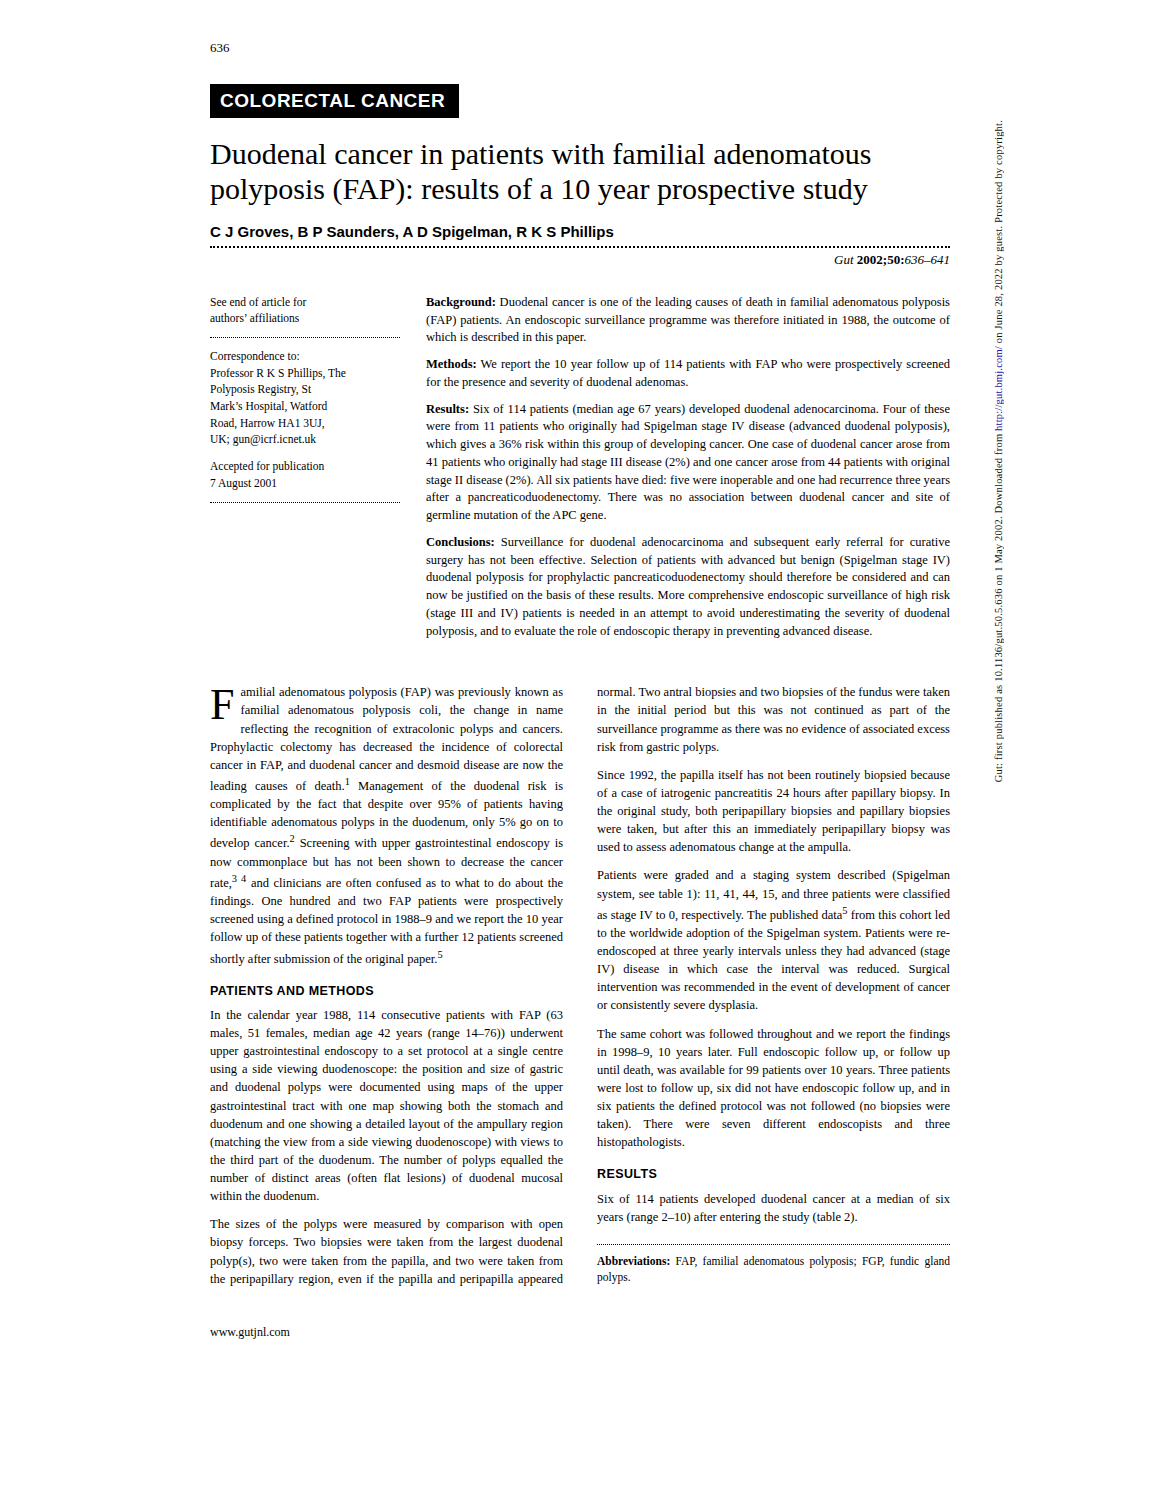Gut: first published as 10.1136/gut.50.5.636 on 1 May 2002. Downloaded from http://gut.bmj.com/ on June 28, 2022 by guest. Protected by copyright.
636
COLORECTAL CANCER
Duodenal cancer in patients with familial adenomatous
polyposis (FAP): results of a 10 year prospective study
C J Groves, B P Saunders, A D Spigelman, R K S Phillips
Gut 2002;50: 636–641
See end of article for
authors’ affiliations
Correspondence to:
Professor R K S Phillips, The
Polyposis Registry, St
Mark’s Hospital, Watford
Road, Harrow HA1 3UJ,
UK; gun@icrf.icnet.uk
Accepted for publication
7 August 2001
Background: Duodenal cancer is one of the leading causes of death in familial adenomatous polyposis (FAP) patients. An endoscopic surveillance programme was therefore initiated in 1988, the outcome of which is described in this paper.
Methods: We report the 10 year follow up of 114 patients with FAP who were prospectively screened for the presence and severity of duodenal adenomas.
Results: Six of 114 patients (median age 67 years) developed duodenal adenocarcinoma. Four of these were from 11 patients who originally had Spigelman stage IV disease (advanced duodenal polyposis), which gives a 36% risk within this group of developing cancer. One case of duodenal cancer arose from 41 patients who originally had stage III disease (2%) and one cancer arose from 44 patients with original stage II disease (2%). All six patients have died: five were inoperable and one had recurrence three years after a pancreaticoduodenectomy. There was no association between duodenal cancer and site of germline mutation of the APC gene.
Conclusions: Surveillance for duodenal adenocarcinoma and subsequent early referral for curative surgery has not been effective. Selection of patients with advanced but benign (Spigelman stage IV) duodenal polyposis for prophylactic pancreaticoduodenectomy should therefore be considered and can now be justified on the basis of these results. More comprehensive endoscopic surveillance of high risk (stage III and IV) patients is needed in an attempt to avoid underestimating the severity of duodenal polyposis, and to evaluate the role of endoscopic therapy in preventing advanced disease.
Familial adenomatous polyposis (FAP) was previously known as familial adenomatous polyposis coli, the change in name reflecting the recognition of extracolonic polyps and cancers. Prophylactic colectomy has decreased the incidence of colorectal cancer in FAP, and duodenal cancer and desmoid disease are now the leading causes of death.1 Management of the duodenal risk is complicated by the fact that despite over 95% of patients having identifiable adenomatous polyps in the duodenum, only 5% go on to develop cancer.2 Screening with upper gastrointestinal endoscopy is now commonplace but has not been shown to decrease the cancer rate,3 4 and clinicians are often confused as to what to do about the findings. One hundred and two FAP patients were prospectively screened using a defined protocol in 1988–9 and we report the 10 year follow up of these patients together with a further 12 patients screened shortly after submission of the original paper.5
PATIENTS AND METHODS
In the calendar year 1988, 114 consecutive patients with FAP (63 males, 51 females, median age 42 years (range 14–76)) underwent upper gastrointestinal endoscopy to a set protocol at a single centre using a side viewing duodenoscope: the position and size of gastric and duodenal polyps were documented using maps of the upper gastrointestinal tract with one map showing both the stomach and duodenum and one showing a detailed layout of the ampullary region (matching the view from a side viewing duodenoscope) with views to the third part of the duodenum. The number of polyps equalled the number of distinct areas (often flat lesions) of duodenal mucosal within the duodenum.
The sizes of the polyps were measured by comparison with open biopsy forceps. Two biopsies were taken from the largest duodenal polyp(s), two were taken from the papilla, and two were taken from the peripapillary region, even if the papilla and peripapilla appeared normal. Two antral biopsies and two biopsies of the fundus were taken in the initial period but this was not continued as part of the surveillance programme as there was no evidence of associated excess risk from gastric polyps.
Since 1992, the papilla itself has not been routinely biopsied because of a case of iatrogenic pancreatitis 24 hours after papillary biopsy. In the original study, both peripapillary biopsies and papillary biopsies were taken, but after this an immediately peripapillary biopsy was used to assess adenomatous change at the ampulla.
Patients were graded and a staging system described (Spigelman system, see table 1): 11, 41, 44, 15, and three patients were classified as stage IV to 0, respectively. The published data5 from this cohort led to the worldwide adoption of the Spigelman system. Patients were re-endoscoped at three yearly intervals unless they had advanced (stage IV) disease in which case the interval was reduced. Surgical intervention was recommended in the event of development of cancer or consistently severe dysplasia.
The same cohort was followed throughout and we report the findings in 1998–9, 10 years later. Full endoscopic follow up, or follow up until death, was available for 99 patients over 10 years. Three patients were lost to follow up, six did not have endoscopic follow up, and in six patients the defined protocol was not followed (no biopsies were taken). There were seven different endoscopists and three histopathologists.
RESULTS
Six of 114 patients developed duodenal cancer at a median of six years (range 2–10) after entering the study (table 2).
Abbreviations: FAP, familial adenomatous polyposis; FGP, fundic gland polyps.
www.gutjnl.com